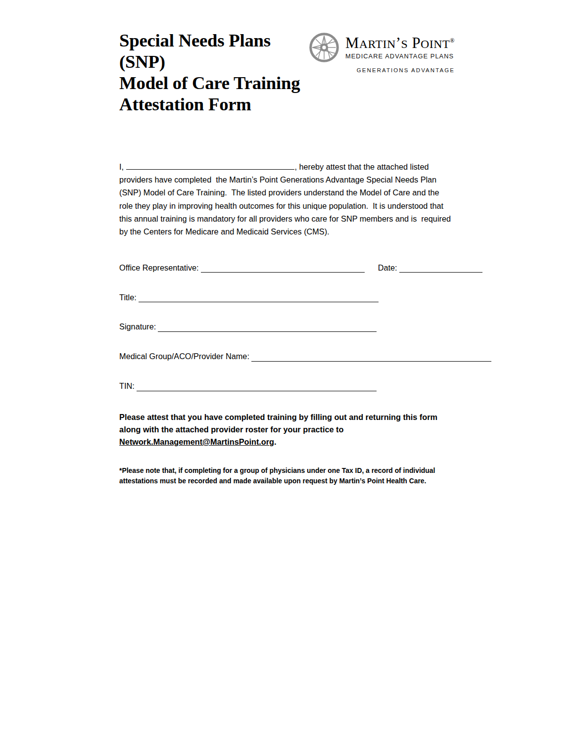Special Needs Plans (SNP)
Model of Care Training
Attestation Form
MARTIN’S POINT®
MEDICARE ADVANTAGE PLANS
GENERATIONS ADVANTAGE
I, , hereby attest that the attached listed providers have completed the Martin’s Point Generations Advantage Special Needs Plan (SNP) Model of Care Training. The listed providers understand the Model of Care and the role they play in improving health outcomes for this unique population. It is understood that this annual training is mandatory for all providers who care for SNP members and is required by the Centers for Medicare and Medicaid Services (CMS).
Office Representative: Date:
Title:
Signature:
Medical Group/ACO/Provider Name:
TIN:
Please attest that you have completed training by filling out and returning this form along with the attached provider roster for your practice to Network.Management@MartinsPoint.org.
*Please note that, if completing for a group of physicians under one Tax ID, a record of individual attestations must be recorded and made available upon request by Martin’s Point Health Care.